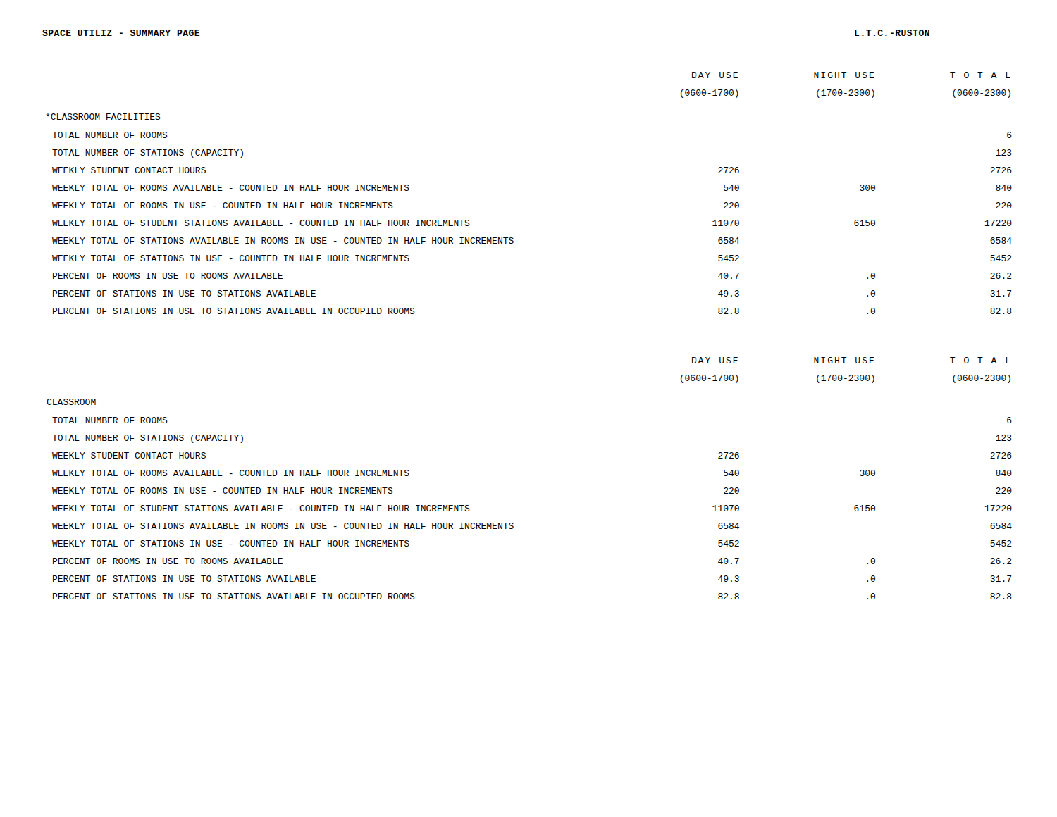SPACE UTILIZ - SUMMARY PAGE
L.T.C.-RUSTON
| | DAY USE | NIGHT USE | T O T A L |
| --- | --- | --- | --- |
| | (0600-1700) | (1700-2300) | (0600-2300) |
| *CLASSROOM FACILITIES |
| TOTAL NUMBER OF ROOMS | | | 6 |
| TOTAL NUMBER OF STATIONS (CAPACITY) | | | 123 |
| WEEKLY STUDENT CONTACT HOURS | 2726 | | 2726 |
| WEEKLY TOTAL OF ROOMS AVAILABLE - COUNTED IN HALF HOUR INCREMENTS | 540 | 300 | 840 |
| WEEKLY TOTAL OF ROOMS IN USE - COUNTED IN HALF HOUR INCREMENTS | 220 | | 220 |
| WEEKLY TOTAL OF STUDENT STATIONS AVAILABLE - COUNTED IN HALF HOUR INCREMENTS | 11070 | 6150 | 17220 |
| WEEKLY TOTAL OF STATIONS AVAILABLE IN ROOMS IN USE - COUNTED IN HALF HOUR INCREMENTS | 6584 | | 6584 |
| WEEKLY TOTAL OF STATIONS IN USE - COUNTED IN HALF HOUR INCREMENTS | 5452 | | 5452 |
| PERCENT OF ROOMS IN USE TO ROOMS AVAILABLE | 40.7 | .0 | 26.2 |
| PERCENT OF STATIONS IN USE TO STATIONS AVAILABLE | 49.3 | .0 | 31.7 |
| PERCENT OF STATIONS IN USE TO STATIONS AVAILABLE IN OCCUPIED ROOMS | 82.8 | .0 | 82.8 |
| | DAY USE | NIGHT USE | T O T A L |
| --- | --- | --- | --- |
| | (0600-1700) | (1700-2300) | (0600-2300) |
| CLASSROOM |
| TOTAL NUMBER OF ROOMS | | | 6 |
| TOTAL NUMBER OF STATIONS (CAPACITY) | | | 123 |
| WEEKLY STUDENT CONTACT HOURS | 2726 | | 2726 |
| WEEKLY TOTAL OF ROOMS AVAILABLE - COUNTED IN HALF HOUR INCREMENTS | 540 | 300 | 840 |
| WEEKLY TOTAL OF ROOMS IN USE - COUNTED IN HALF HOUR INCREMENTS | 220 | | 220 |
| WEEKLY TOTAL OF STUDENT STATIONS AVAILABLE - COUNTED IN HALF HOUR INCREMENTS | 11070 | 6150 | 17220 |
| WEEKLY TOTAL OF STATIONS AVAILABLE IN ROOMS IN USE - COUNTED IN HALF HOUR INCREMENTS | 6584 | | 6584 |
| WEEKLY TOTAL OF STATIONS IN USE - COUNTED IN HALF HOUR INCREMENTS | 5452 | | 5452 |
| PERCENT OF ROOMS IN USE TO ROOMS AVAILABLE | 40.7 | .0 | 26.2 |
| PERCENT OF STATIONS IN USE TO STATIONS AVAILABLE | 49.3 | .0 | 31.7 |
| PERCENT OF STATIONS IN USE TO STATIONS AVAILABLE IN OCCUPIED ROOMS | 82.8 | .0 | 82.8 |